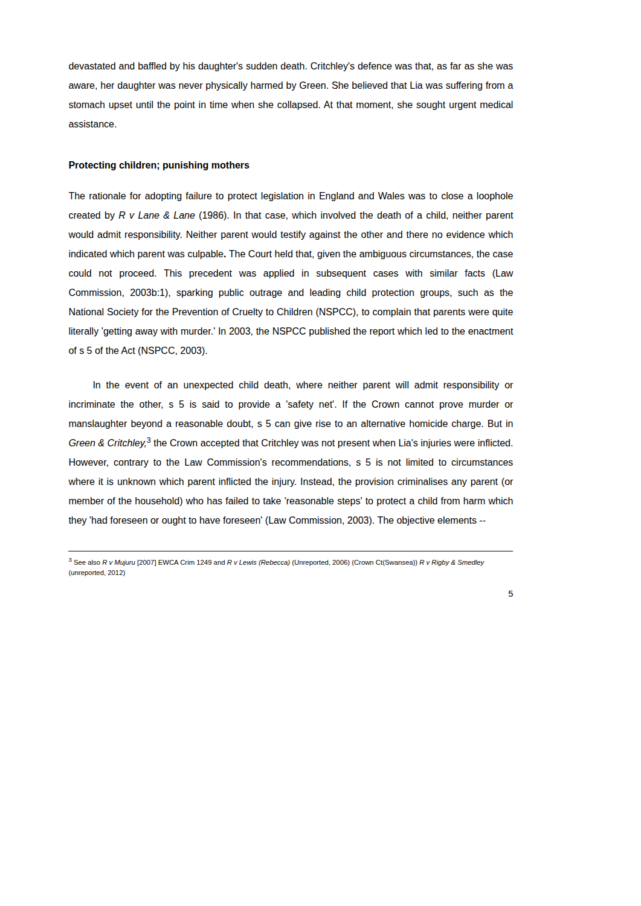devastated and baffled by his daughter's sudden death. Critchley's defence was that, as far as she was aware, her daughter was never physically harmed by Green. She believed that Lia was suffering from a stomach upset until the point in time when she collapsed. At that moment, she sought urgent medical assistance.
Protecting children; punishing mothers
The rationale for adopting failure to protect legislation in England and Wales was to close a loophole created by R v Lane & Lane (1986). In that case, which involved the death of a child, neither parent would admit responsibility. Neither parent would testify against the other and there no evidence which indicated which parent was culpable. The Court held that, given the ambiguous circumstances, the case could not proceed. This precedent was applied in subsequent cases with similar facts (Law Commission, 2003b:1), sparking public outrage and leading child protection groups, such as the National Society for the Prevention of Cruelty to Children (NSPCC), to complain that parents were quite literally 'getting away with murder.' In 2003, the NSPCC published the report which led to the enactment of s 5 of the Act (NSPCC, 2003).
In the event of an unexpected child death, where neither parent will admit responsibility or incriminate the other, s 5 is said to provide a 'safety net'. If the Crown cannot prove murder or manslaughter beyond a reasonable doubt, s 5 can give rise to an alternative homicide charge. But in Green & Critchley, 3 the Crown accepted that Critchley was not present when Lia's injuries were inflicted. However, contrary to the Law Commission's recommendations, s 5 is not limited to circumstances where it is unknown which parent inflicted the injury. Instead, the provision criminalises any parent (or member of the household) who has failed to take 'reasonable steps' to protect a child from harm which they 'had foreseen or ought to have foreseen' (Law Commission, 2003). The objective elements --
3 See also R v Mujuru [2007] EWCA Crim 1249 and R v Lewis (Rebecca) (Unreported, 2006) (Crown Ct(Swansea)) R v Rigby & Smedley (unreported, 2012)
5